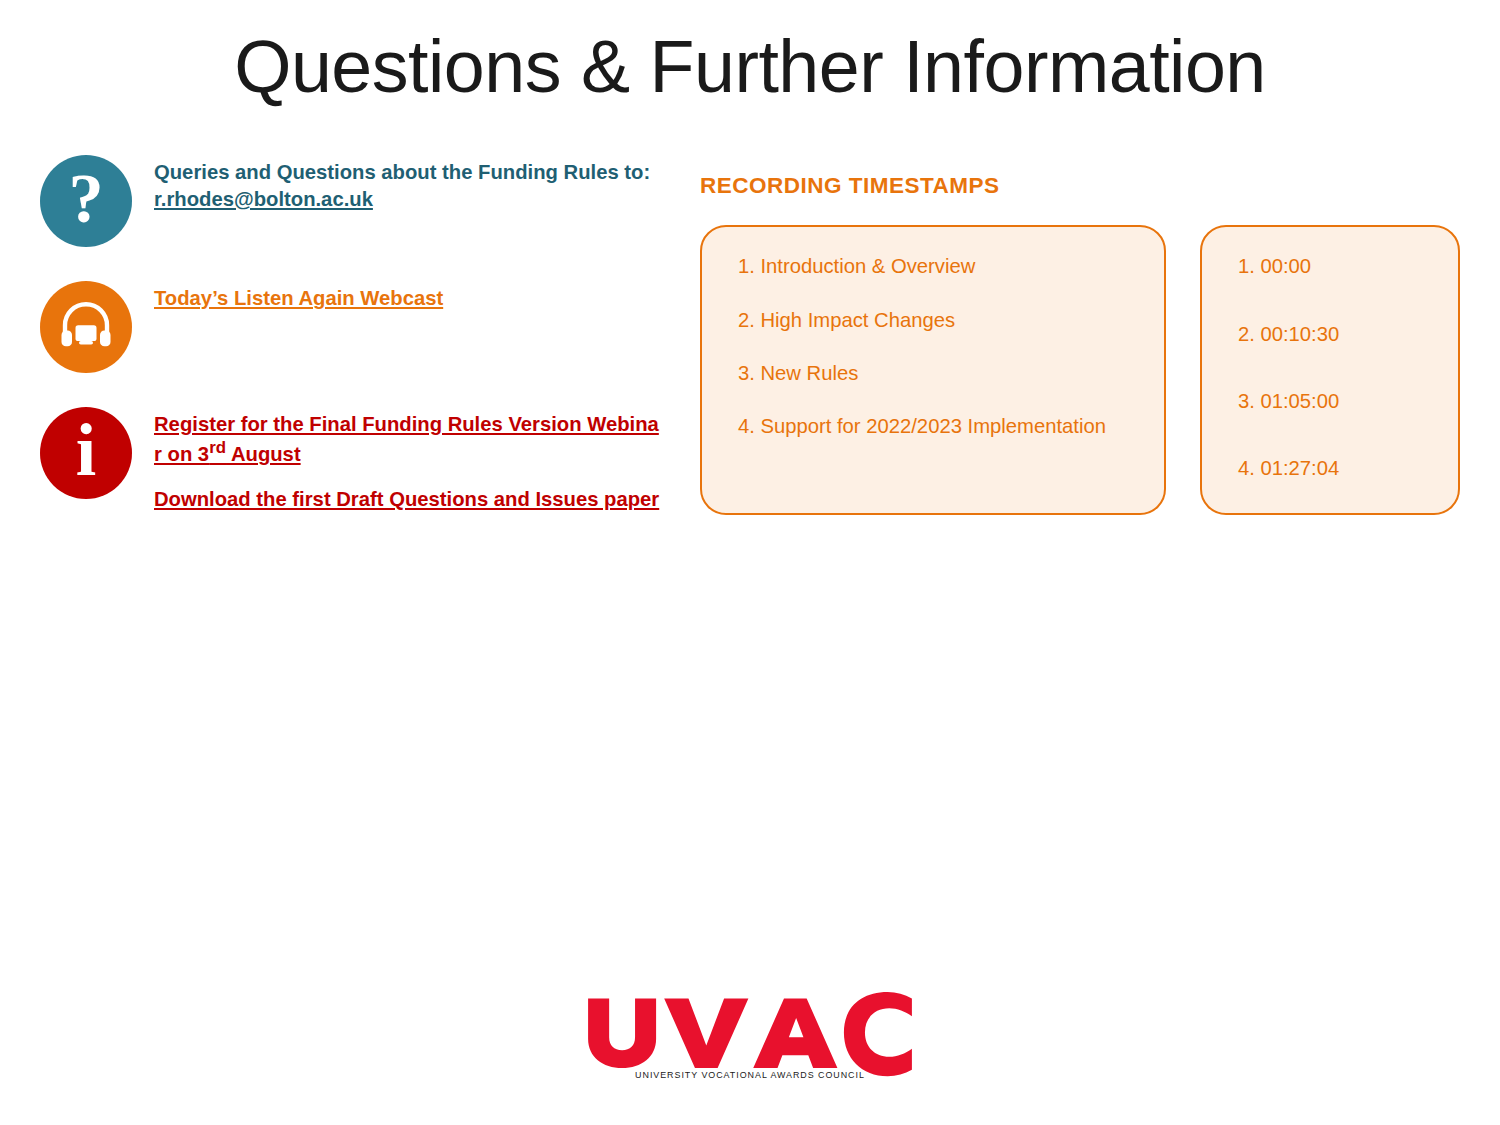Questions & Further Information
?
Queries and Questions about the Funding Rules to:
r.rhodes@bolton.ac.uk
Today’s Listen Again Webcast
i
Register for the Final Funding Rules Version Webinar on 3rd August
Download the first Draft Questions and Issues paper
RECORDING TIMESTAMPS
Introduction & Overview
High Impact Changes
New Rules
Support for 2022/2023 Implementation
00:00
00:10:30
01:05:00
01:27:04
UNIVERSITY VOCATIONAL AWARDS COUNCIL